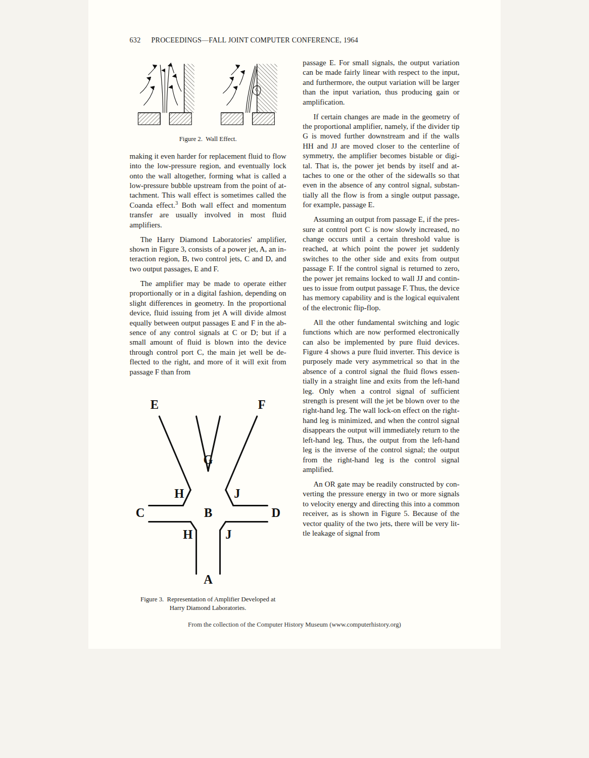632 PROCEEDINGS—FALL JOINT COMPUTER CONFERENCE, 1964
Figure 2. Wall Effect.
making it even harder for replacement fluid to flow into the low-pressure region, and eventually lock onto the wall altogether, forming what is called a low-pressure bubble upstream from the point of attachment. This wall effect is sometimes called the Coanda effect.3 Both wall effect and momentum transfer are usually involved in most fluid amplifiers.
The Harry Diamond Laboratories' amplifier, shown in Figure 3, consists of a power jet, A, an interaction region, B, two control jets, C and D, and two output passages, E and F.
The amplifier may be made to operate either proportionally or in a digital fashion, depending on slight differences in geometry. In the proportional device, fluid issuing from jet A will divide almost equally between output passages E and F in the absence of any control signals at C or D; but if a small amount of fluid is blown into the device through control port C, the main jet well be deflected to the right, and more of it will exit from passage F than from
E F G H J C B D H J A
Figure 3. Representation of Amplifier Developed at
Harry Diamond Laboratories.
passage E. For small signals, the output variation can be made fairly linear with respect to the input, and furthermore, the output variation will be larger than the input variation, thus producing gain or amplification.
If certain changes are made in the geometry of the proportional amplifier, namely, if the divider tip G is moved further downstream and if the walls HH and JJ are moved closer to the centerline of symmetry, the amplifier becomes bistable or digital. That is, the power jet bends by itself and attaches to one or the other of the sidewalls so that even in the absence of any control signal, substantially all the flow is from a single output passage, for example, passage E.
Assuming an output from passage E, if the pressure at control port C is now slowly increased, no change occurs until a certain threshold value is reached, at which point the power jet suddenly switches to the other side and exits from output passage F. If the control signal is returned to zero, the power jet remains locked to wall JJ and continues to issue from output passage F. Thus, the device has memory capability and is the logical equivalent of the electronic flip-flop.
All the other fundamental switching and logic functions which are now performed electronically can also be implemented by pure fluid devices. Figure 4 shows a pure fluid inverter. This device is purposely made very asymmetrical so that in the absence of a control signal the fluid flows essentially in a straight line and exits from the left-hand leg. Only when a control signal of sufficient strength is present will the jet be blown over to the right-hand leg. The wall lock-on effect on the right-hand leg is minimized, and when the control signal disappears the output will immediately return to the left-hand leg. Thus, the output from the left-hand leg is the inverse of the control signal; the output from the right-hand leg is the control signal amplified.
An OR gate may be readily constructed by converting the pressure energy in two or more signals to velocity energy and directing this into a common receiver, as is shown in Figure 5. Because of the vector quality of the two jets, there will be very little leakage of signal from
From the collection of the Computer History Museum (www.computerhistory.org)